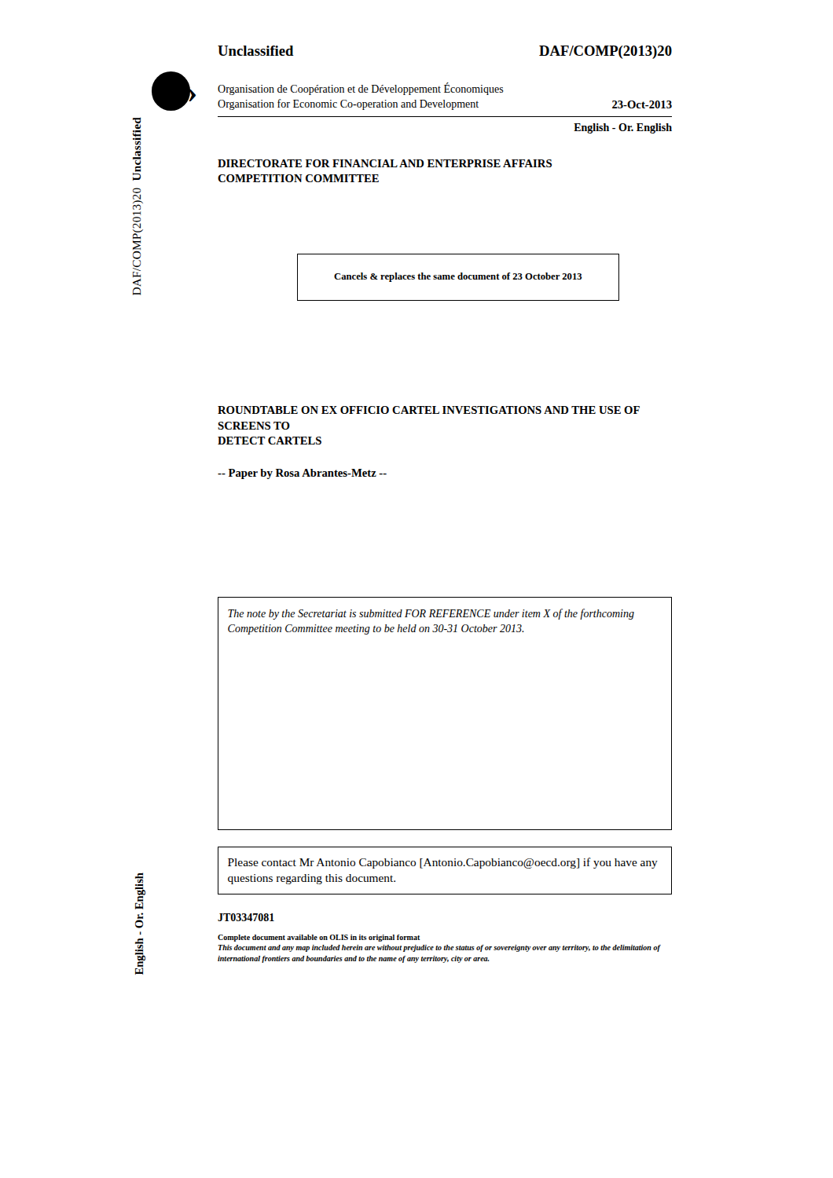DAF/COMP(2013)20 Unclassified
English - Or. English
»
Unclassified
DAF/COMP(2013)20
Organisation de Coopération et de Développement Économiques
Organisation for Economic Co-operation and Development
23-Oct-2013
English - Or. English
DIRECTORATE FOR FINANCIAL AND ENTERPRISE AFFAIRS
COMPETITION COMMITTEE
Cancels & replaces the same document of 23 October 2013
ROUNDTABLE ON EX OFFICIO CARTEL INVESTIGATIONS AND THE USE OF SCREENS TO
DETECT CARTELS
-- Paper by Rosa Abrantes-Metz --
The note by the Secretariat is submitted FOR REFERENCE under item X of the forthcoming Competition Committee meeting to be held on 30-31 October 2013.
Please contact Mr Antonio Capobianco [Antonio.Capobianco@oecd.org] if you have any questions regarding this document.
JT03347081
Complete document available on OLIS in its original format
This document and any map included herein are without prejudice to the status of or sovereignty over any territory, to the delimitation of international frontiers and boundaries and to the name of any territory, city or area.